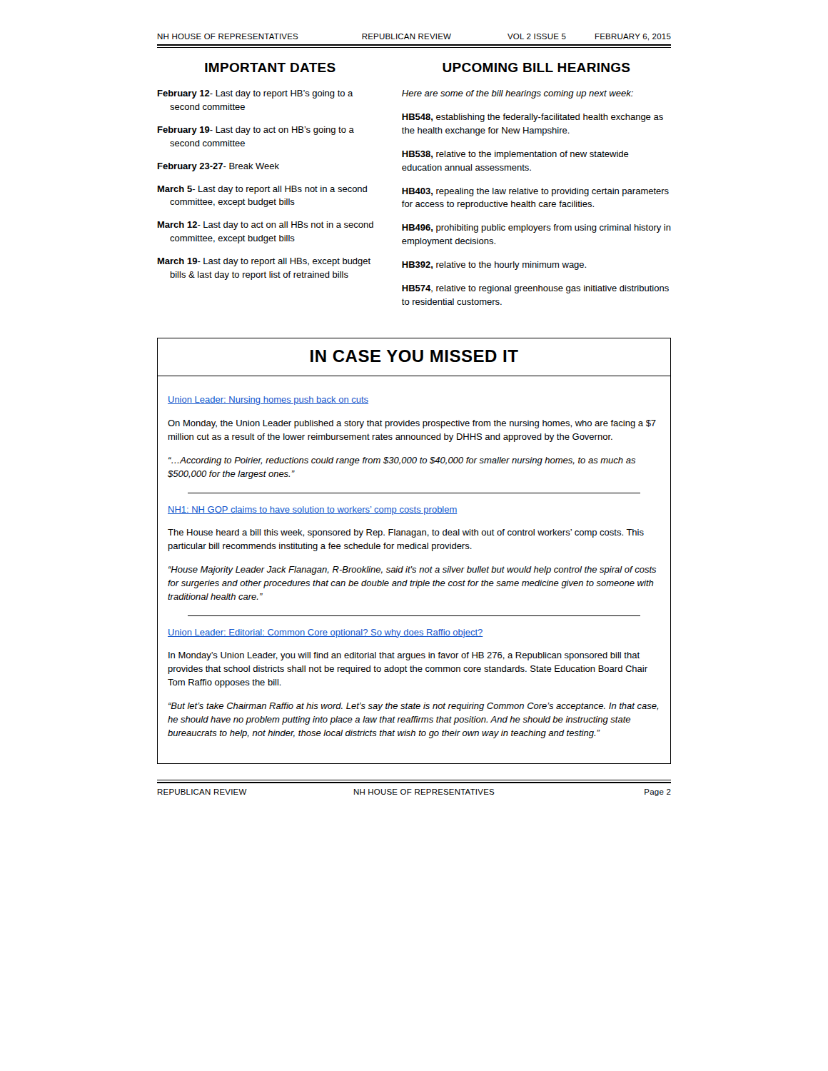NH HOUSE OF REPRESENTATIVES REPUBLICAN REVIEW VOL 2 ISSUE 5 FEBRUARY 6, 2015
IMPORTANT DATES
February 12- Last day to report HB’s going to a second committee
February 19- Last day to act on HB’s going to a second committee
February 23-27- Break Week
March 5- Last day to report all HBs not in a second committee, except budget bills
March 12- Last day to act on all HBs not in a second committee, except budget bills
March 19- Last day to report all HBs, except budget bills & last day to report list of retrained bills
UPCOMING BILL HEARINGS
Here are some of the bill hearings coming up next week:
HB548, establishing the federally-facilitated health exchange as the health exchange for New Hampshire.
HB538, relative to the implementation of new statewide education annual assessments.
HB403, repealing the law relative to providing certain parameters for access to reproductive health care facilities.
HB496, prohibiting public employers from using criminal history in employment decisions.
HB392, relative to the hourly minimum wage.
HB574, relative to regional greenhouse gas initiative distributions to residential customers.
IN CASE YOU MISSED IT
Union Leader: Nursing homes push back on cuts
On Monday, the Union Leader published a story that provides prospective from the nursing homes, who are facing a $7 million cut as a result of the lower reimbursement rates announced by DHHS and approved by the Governor.
“…According to Poirier, reductions could range from $30,000 to $40,000 for smaller nursing homes, to as much as $500,000 for the largest ones.”
NH1: NH GOP claims to have solution to workers’ comp costs problem
The House heard a bill this week, sponsored by Rep. Flanagan, to deal with out of control workers’ comp costs. This particular bill recommends instituting a fee schedule for medical providers.
“House Majority Leader Jack Flanagan, R-Brookline, said it's not a silver bullet but would help control the spiral of costs for surgeries and other procedures that can be double and triple the cost for the same medicine given to someone with traditional health care.”
Union Leader: Editorial: Common Core optional? So why does Raffio object?
In Monday’s Union Leader, you will find an editorial that argues in favor of HB 276, a Republican sponsored bill that provides that school districts shall not be required to adopt the common core standards. State Education Board Chair Tom Raffio opposes the bill.
“But let’s take Chairman Raffio at his word. Let’s say the state is not requiring Common Core’s acceptance. In that case, he should have no problem putting into place a law that reaffirms that position. And he should be instructing state bureaucrats to help, not hinder, those local districts that wish to go their own way in teaching and testing.”
REPUBLICAN REVIEW NH HOUSE OF REPRESENTATIVES Page 2